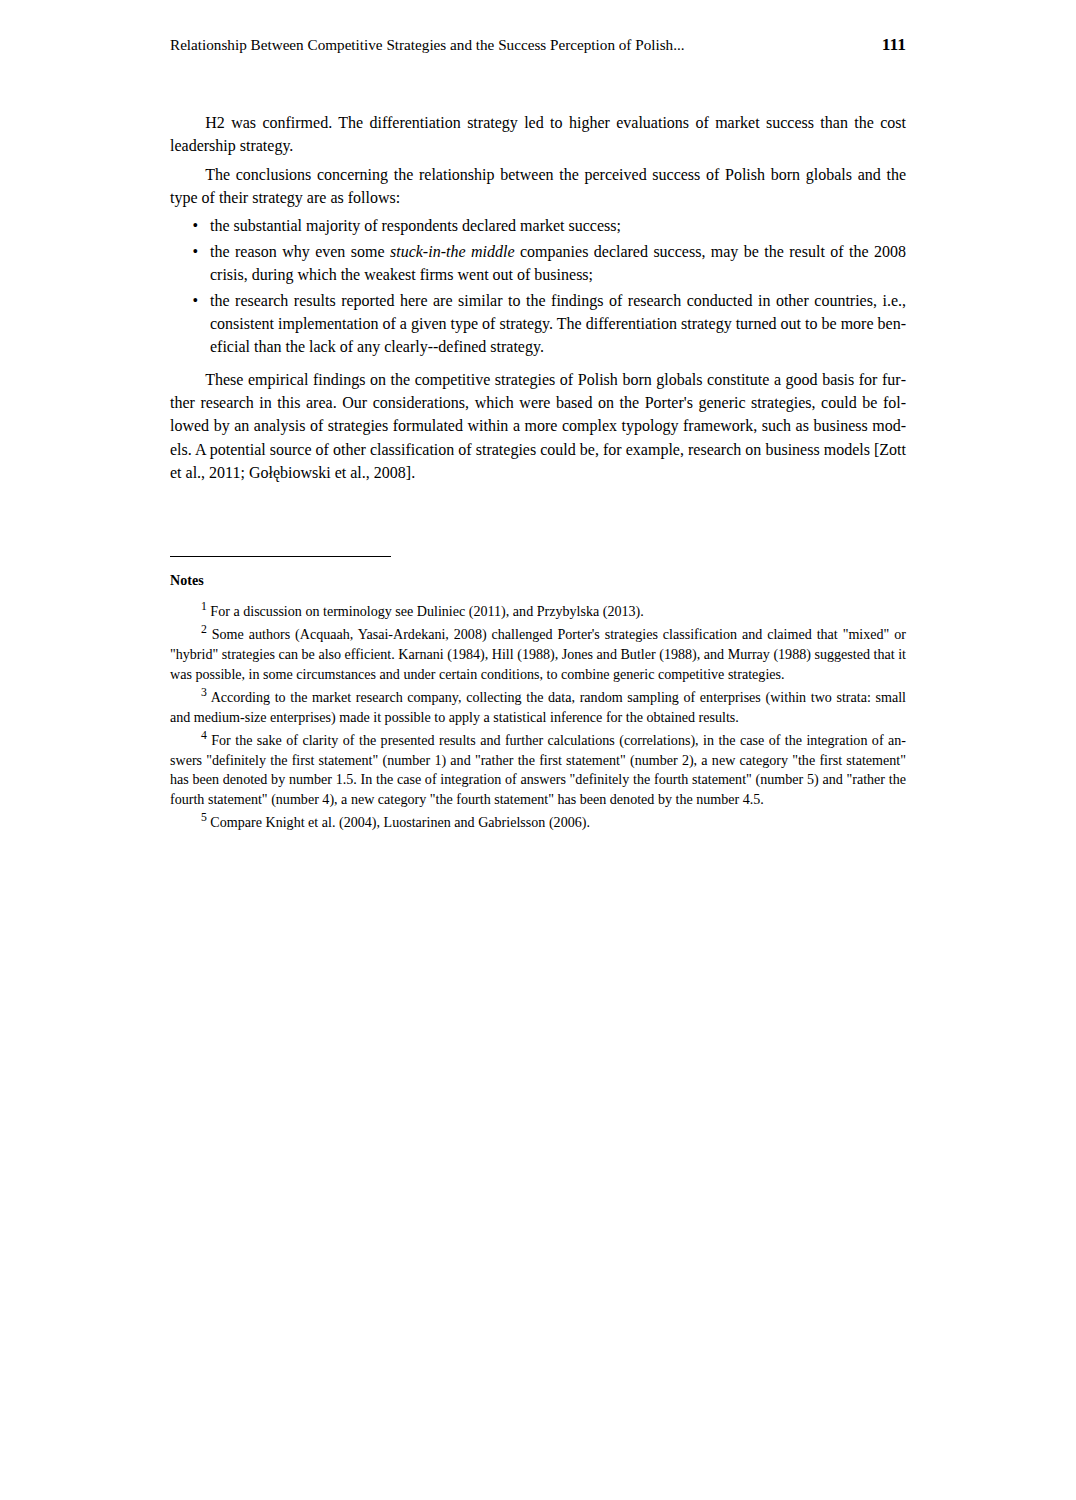Relationship Between Competitive Strategies and the Success Perception of Polish... 111
H2 was confirmed. The differentiation strategy led to higher evaluations of market success than the cost leadership strategy.
The conclusions concerning the relationship between the perceived success of Polish born globals and the type of their strategy are as follows:
the substantial majority of respondents declared market success;
the reason why even some stuck-in-the middle companies declared success, may be the result of the 2008 crisis, during which the weakest firms went out of business;
the research results reported here are similar to the findings of research conducted in other countries, i.e., consistent implementation of a given type of strategy. The differentiation strategy turned out to be more beneficial than the lack of any clearly--defined strategy.
These empirical findings on the competitive strategies of Polish born globals constitute a good basis for further research in this area. Our considerations, which were based on the Porter's generic strategies, could be followed by an analysis of strategies formulated within a more complex typology framework, such as business models. A potential source of other classification of strategies could be, for example, research on business models [Zott et al., 2011; Gołębiowski et al., 2008].
Notes
1 For a discussion on terminology see Duliniec (2011), and Przybylska (2013).
2 Some authors (Acquaah, Yasai-Ardekani, 2008) challenged Porter's strategies classification and claimed that "mixed" or "hybrid" strategies can be also efficient. Karnani (1984), Hill (1988), Jones and Butler (1988), and Murray (1988) suggested that it was possible, in some circumstances and under certain conditions, to combine generic competitive strategies.
3 According to the market research company, collecting the data, random sampling of enterprises (within two strata: small and medium-size enterprises) made it possible to apply a statistical inference for the obtained results.
4 For the sake of clarity of the presented results and further calculations (correlations), in the case of the integration of answers "definitely the first statement" (number 1) and "rather the first statement" (number 2), a new category "the first statement" has been denoted by number 1.5. In the case of integration of answers "definitely the fourth statement" (number 5) and "rather the fourth statement" (number 4), a new category "the fourth statement" has been denoted by the number 4.5.
5 Compare Knight et al. (2004), Luostarinen and Gabrielsson (2006).